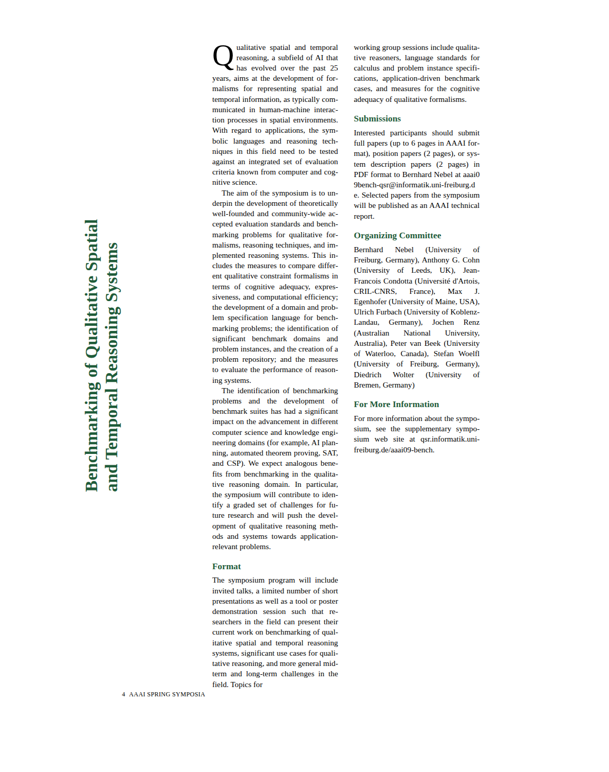Benchmarking of Qualitative Spatial and Temporal Reasoning Systems
Qualitative spatial and temporal reasoning, a subfield of AI that has evolved over the past 25 years, aims at the development of formalisms for representing spatial and temporal information, as typically communicated in human-machine interaction processes in spatial environments. With regard to applications, the symbolic languages and reasoning techniques in this field need to be tested against an integrated set of evaluation criteria known from computer and cognitive science.
The aim of the symposium is to underpin the development of theoretically well-founded and community-wide accepted evaluation standards and benchmarking problems for qualitative formalisms, reasoning techniques, and implemented reasoning systems. This includes the measures to compare different qualitative constraint formalisms in terms of cognitive adequacy, expressiveness, and computational efficiency; the development of a domain and problem specification language for benchmarking problems; the identification of significant benchmark domains and problem instances, and the creation of a problem repository; and the measures to evaluate the performance of reasoning systems.
The identification of benchmarking problems and the development of benchmark suites has had a significant impact on the advancement in different computer science and knowledge engineering domains (for example, AI planning, automated theorem proving, SAT, and CSP). We expect analogous benefits from benchmarking in the qualitative reasoning domain. In particular, the symposium will contribute to identify a graded set of challenges for future research and will push the development of qualitative reasoning methods and systems towards application-relevant problems.
Format
The symposium program will include invited talks, a limited number of short presentations as well as a tool or poster demonstration session such that researchers in the field can present their current work on benchmarking of qualitative spatial and temporal reasoning systems, significant use cases for qualitative reasoning, and more general mid-term and long-term challenges in the field. Topics for
working group sessions include qualitative reasoners, language standards for calculus and problem instance specifications, application-driven benchmark cases, and measures for the cognitive adequacy of qualitative formalisms.
Submissions
Interested participants should submit full papers (up to 6 pages in AAAI format), position papers (2 pages), or system description papers (2 pages) in PDF format to Bernhard Nebel at aaai09bench-qsr@informatik.uni-freiburg.de. Selected papers from the symposium will be published as an AAAI technical report.
Organizing Committee
Bernhard Nebel (University of Freiburg, Germany), Anthony G. Cohn (University of Leeds, UK), Jean-Francois Condotta (Université d'Artois, CRIL-CNRS, France), Max J. Egenhofer (University of Maine, USA), Ulrich Furbach (University of Koblenz-Landau, Germany), Jochen Renz (Australian National University, Australia), Peter van Beek (University of Waterloo, Canada), Stefan Woelfl (University of Freiburg, Germany), Diedrich Wolter (University of Bremen, Germany)
For More Information
For more information about the symposium, see the supplementary symposium web site at qsr.informatik.uni-freiburg.de/aaai09-bench.
4 AAAI SPRING SYMPOSIA